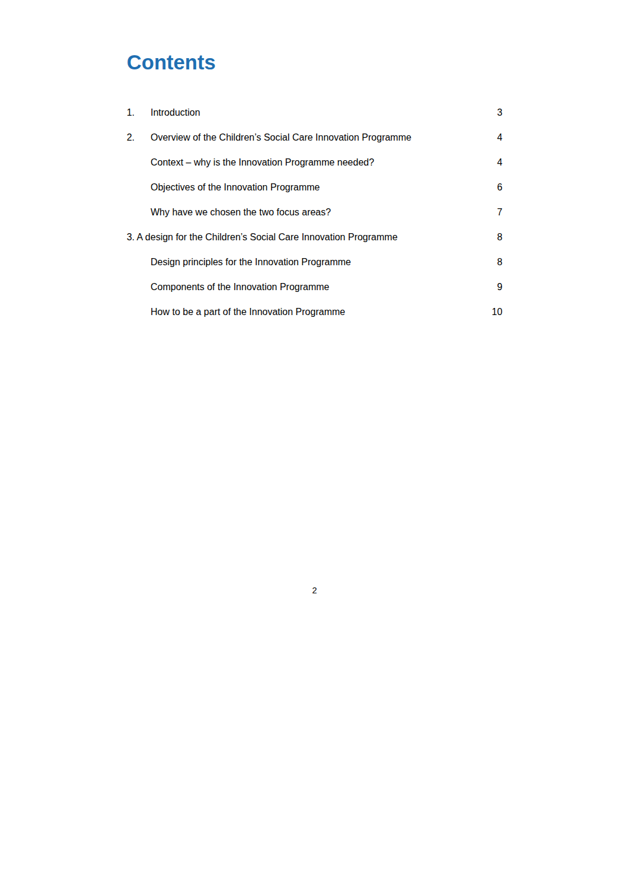Contents
| 1. | Introduction | 3 |
| 2. | Overview of the Children’s Social Care Innovation Programme | 4 |
| | Context – why is the Innovation Programme needed? | 4 |
| | Objectives of the Innovation Programme | 6 |
| | Why have we chosen the two focus areas? | 7 |
| 3. A design for the Children’s Social Care Innovation Programme | 8 |
| | Design principles for the Innovation Programme | 8 |
| | Components of the Innovation Programme | 9 |
| | How to be a part of the Innovation Programme | 10 |
2